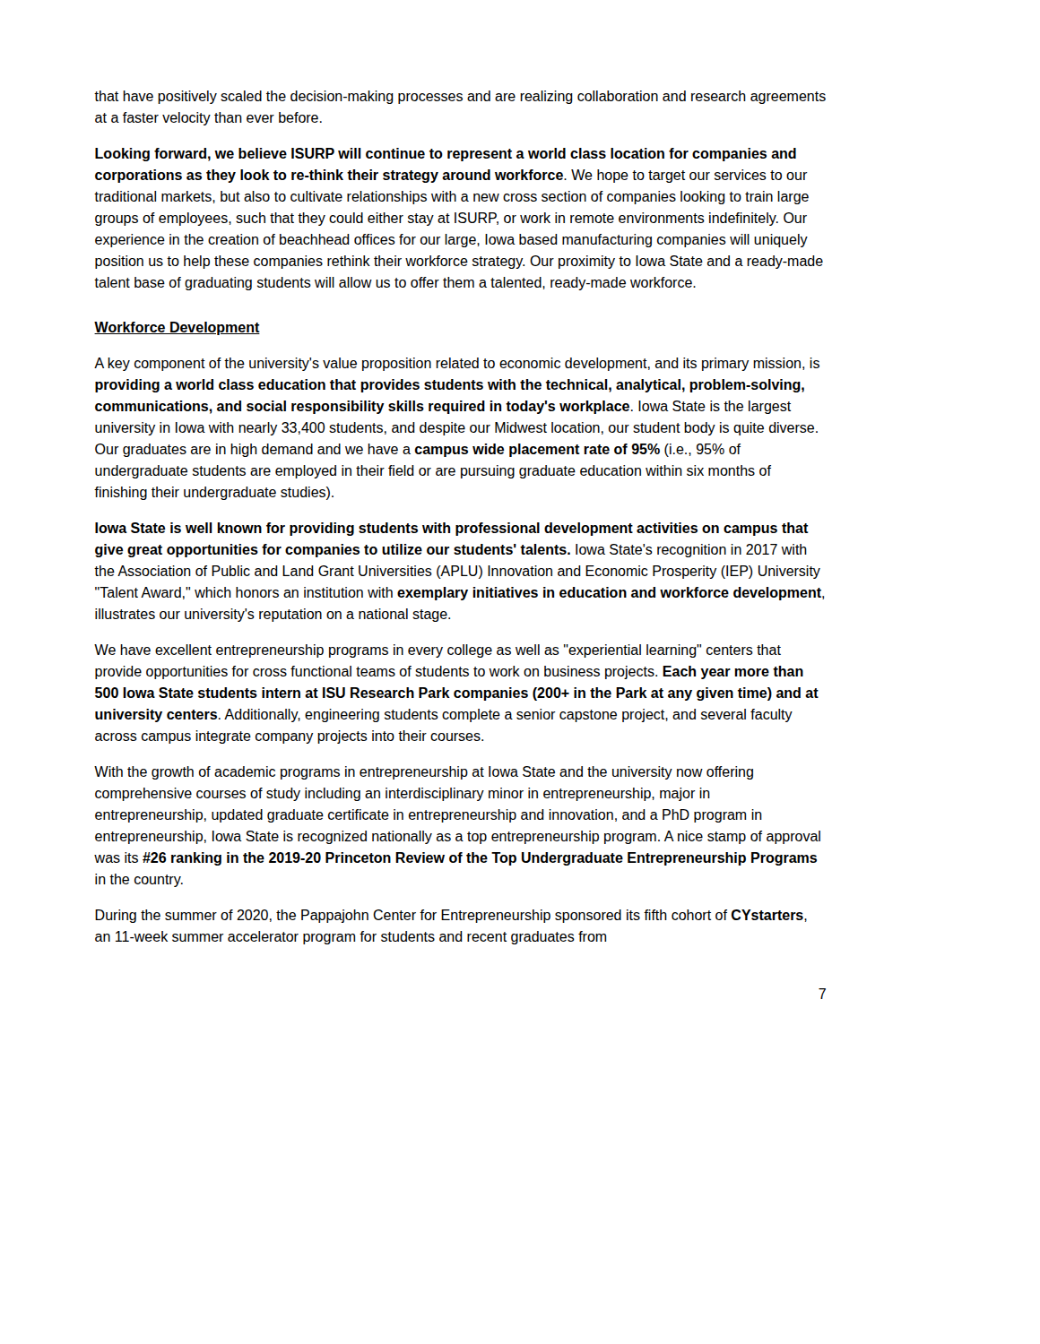that have positively scaled the decision-making processes and are realizing collaboration and research agreements at a faster velocity than ever before.
Looking forward, we believe ISURP will continue to represent a world class location for companies and corporations as they look to re-think their strategy around workforce. We hope to target our services to our traditional markets, but also to cultivate relationships with a new cross section of companies looking to train large groups of employees, such that they could either stay at ISURP, or work in remote environments indefinitely. Our experience in the creation of beachhead offices for our large, Iowa based manufacturing companies will uniquely position us to help these companies rethink their workforce strategy. Our proximity to Iowa State and a ready-made talent base of graduating students will allow us to offer them a talented, ready-made workforce.
Workforce Development
A key component of the university's value proposition related to economic development, and its primary mission, is providing a world class education that provides students with the technical, analytical, problem-solving, communications, and social responsibility skills required in today's workplace. Iowa State is the largest university in Iowa with nearly 33,400 students, and despite our Midwest location, our student body is quite diverse. Our graduates are in high demand and we have a campus wide placement rate of 95% (i.e., 95% of undergraduate students are employed in their field or are pursuing graduate education within six months of finishing their undergraduate studies).
Iowa State is well known for providing students with professional development activities on campus that give great opportunities for companies to utilize our students' talents. Iowa State's recognition in 2017 with the Association of Public and Land Grant Universities (APLU) Innovation and Economic Prosperity (IEP) University "Talent Award," which honors an institution with exemplary initiatives in education and workforce development, illustrates our university's reputation on a national stage.
We have excellent entrepreneurship programs in every college as well as "experiential learning" centers that provide opportunities for cross functional teams of students to work on business projects. Each year more than 500 Iowa State students intern at ISU Research Park companies (200+ in the Park at any given time) and at university centers. Additionally, engineering students complete a senior capstone project, and several faculty across campus integrate company projects into their courses.
With the growth of academic programs in entrepreneurship at Iowa State and the university now offering comprehensive courses of study including an interdisciplinary minor in entrepreneurship, major in entrepreneurship, updated graduate certificate in entrepreneurship and innovation, and a PhD program in entrepreneurship, Iowa State is recognized nationally as a top entrepreneurship program. A nice stamp of approval was its #26 ranking in the 2019-20 Princeton Review of the Top Undergraduate Entrepreneurship Programs in the country.
During the summer of 2020, the Pappajohn Center for Entrepreneurship sponsored its fifth cohort of CYstarters, an 11-week summer accelerator program for students and recent graduates from
7